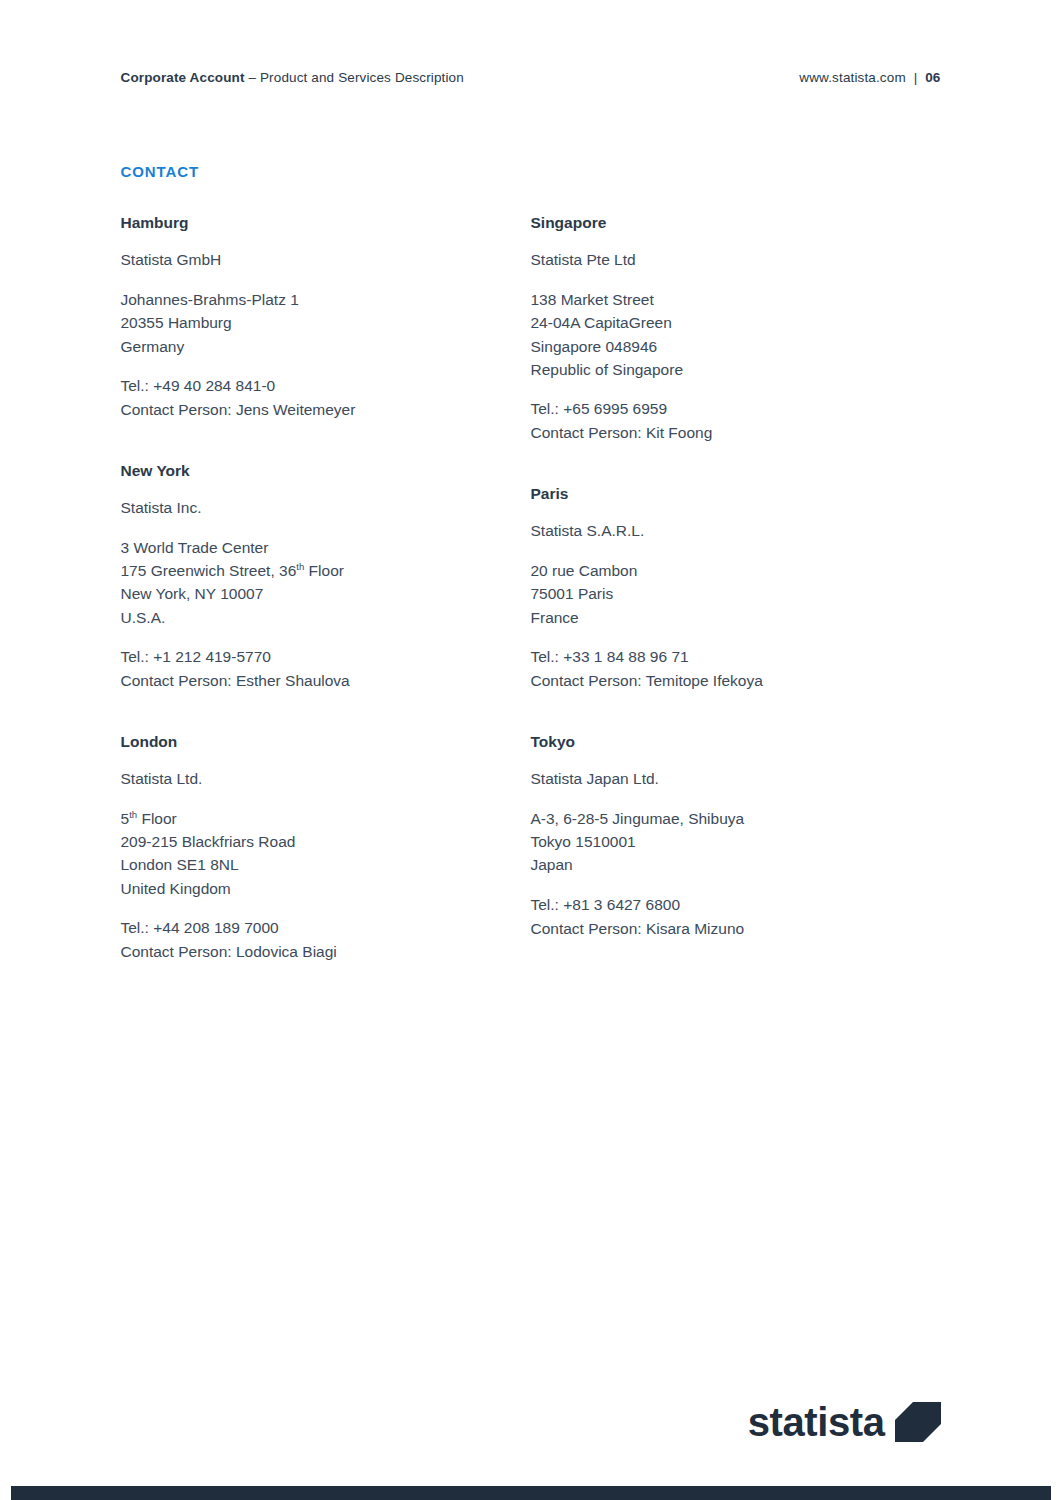Corporate Account – Product and Services Description
www.statista.com | 06
Contact
Hamburg
Statista GmbH
Johannes-Brahms-Platz 1
20355 Hamburg
Germany
Tel.: +49 40 284 841-0
Contact Person: Jens Weitemeyer
New York
Statista Inc.
3 World Trade Center
175 Greenwich Street, 36th Floor
New York, NY 10007
U.S.A.
Tel.: +1 212 419-5770
Contact Person: Esther Shaulova
London
Statista Ltd.
5th Floor
209-215 Blackfriars Road
London SE1 8NL
United Kingdom
Tel.: +44 208 189 7000
Contact Person: Lodovica Biagi
Singapore
Statista Pte Ltd
138 Market Street
24-04A CapitaGreen
Singapore 048946
Republic of Singapore
Tel.: +65 6995 6959
Contact Person: Kit Foong
Paris
Statista S.A.R.L.
20 rue Cambon
75001 Paris
France
Tel.: +33 1 84 88 96 71
Contact Person: Temitope Ifekoya
Tokyo
Statista Japan Ltd.
A-3, 6-28-5 Jingumae, Shibuya
Tokyo 1510001
Japan
Tel.: +81 3 6427 6800
Contact Person: Kisara Mizuno
statista